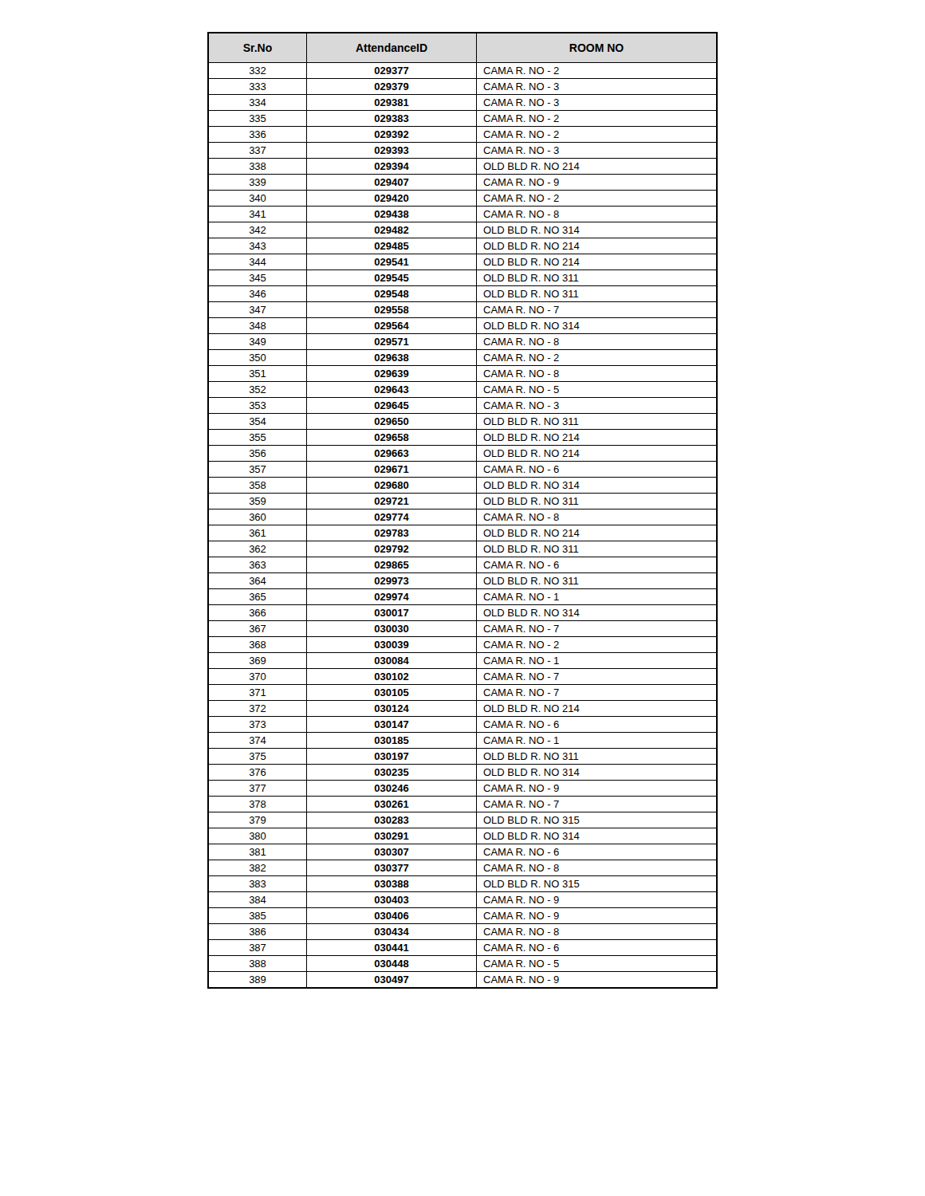| Sr.No | AttendanceID | ROOM NO |
| --- | --- | --- |
| 332 | 029377 | CAMA R. NO - 2 |
| 333 | 029379 | CAMA R. NO - 3 |
| 334 | 029381 | CAMA R. NO - 3 |
| 335 | 029383 | CAMA R. NO - 2 |
| 336 | 029392 | CAMA R. NO - 2 |
| 337 | 029393 | CAMA R. NO - 3 |
| 338 | 029394 | OLD BLD R. NO 214 |
| 339 | 029407 | CAMA R. NO - 9 |
| 340 | 029420 | CAMA R. NO - 2 |
| 341 | 029438 | CAMA R. NO - 8 |
| 342 | 029482 | OLD BLD R. NO 314 |
| 343 | 029485 | OLD BLD R. NO 214 |
| 344 | 029541 | OLD BLD R. NO 214 |
| 345 | 029545 | OLD BLD R. NO 311 |
| 346 | 029548 | OLD BLD R. NO 311 |
| 347 | 029558 | CAMA R. NO - 7 |
| 348 | 029564 | OLD BLD R. NO 314 |
| 349 | 029571 | CAMA R. NO - 8 |
| 350 | 029638 | CAMA R. NO - 2 |
| 351 | 029639 | CAMA R. NO - 8 |
| 352 | 029643 | CAMA R. NO - 5 |
| 353 | 029645 | CAMA R. NO - 3 |
| 354 | 029650 | OLD BLD R. NO 311 |
| 355 | 029658 | OLD BLD R. NO 214 |
| 356 | 029663 | OLD BLD R. NO 214 |
| 357 | 029671 | CAMA R. NO - 6 |
| 358 | 029680 | OLD BLD R. NO 314 |
| 359 | 029721 | OLD BLD R. NO 311 |
| 360 | 029774 | CAMA R. NO - 8 |
| 361 | 029783 | OLD BLD R. NO 214 |
| 362 | 029792 | OLD BLD R. NO 311 |
| 363 | 029865 | CAMA R. NO - 6 |
| 364 | 029973 | OLD BLD R. NO 311 |
| 365 | 029974 | CAMA R. NO - 1 |
| 366 | 030017 | OLD BLD R. NO 314 |
| 367 | 030030 | CAMA R. NO - 7 |
| 368 | 030039 | CAMA R. NO - 2 |
| 369 | 030084 | CAMA R. NO - 1 |
| 370 | 030102 | CAMA R. NO - 7 |
| 371 | 030105 | CAMA R. NO - 7 |
| 372 | 030124 | OLD BLD R. NO 214 |
| 373 | 030147 | CAMA R. NO - 6 |
| 374 | 030185 | CAMA R. NO - 1 |
| 375 | 030197 | OLD BLD R. NO 311 |
| 376 | 030235 | OLD BLD R. NO 314 |
| 377 | 030246 | CAMA R. NO - 9 |
| 378 | 030261 | CAMA R. NO - 7 |
| 379 | 030283 | OLD BLD R. NO 315 |
| 380 | 030291 | OLD BLD R. NO 314 |
| 381 | 030307 | CAMA R. NO - 6 |
| 382 | 030377 | CAMA R. NO - 8 |
| 383 | 030388 | OLD BLD R. NO 315 |
| 384 | 030403 | CAMA R. NO - 9 |
| 385 | 030406 | CAMA R. NO - 9 |
| 386 | 030434 | CAMA R. NO - 8 |
| 387 | 030441 | CAMA R. NO - 6 |
| 388 | 030448 | CAMA R. NO - 5 |
| 389 | 030497 | CAMA R. NO - 9 |